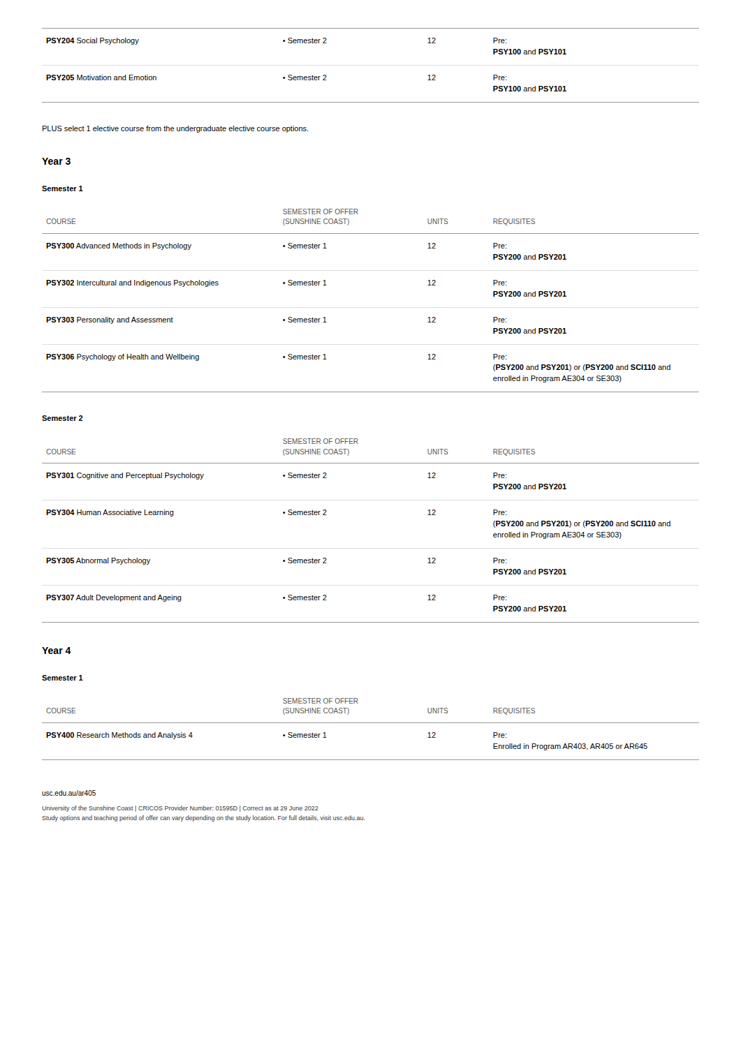| PSY204 Social Psychology | • Semester 2 | 12 | Pre: PSY100 and PSY101 |
| PSY205 Motivation and Emotion | • Semester 2 | 12 | Pre: PSY100 and PSY101 |
PLUS select 1 elective course from the undergraduate elective course options.
Year 3
Semester 1
| Course | Semester of offer (Sunshine Coast) | Units | Requisites |
| --- | --- | --- | --- |
| PSY300 Advanced Methods in Psychology | • Semester 1 | 12 | Pre: PSY200 and PSY201 |
| PSY302 Intercultural and Indigenous Psychologies | • Semester 1 | 12 | Pre: PSY200 and PSY201 |
| PSY303 Personality and Assessment | • Semester 1 | 12 | Pre: PSY200 and PSY201 |
| PSY306 Psychology of Health and Wellbeing | • Semester 1 | 12 | Pre: ( PSY200 and PSY201 ) or ( PSY200 and SCI110 and enrolled in Program AE304 or SE303) |
Semester 2
| Course | Semester of offer (Sunshine Coast) | Units | Requisites |
| --- | --- | --- | --- |
| PSY301 Cognitive and Perceptual Psychology | • Semester 2 | 12 | Pre: PSY200 and PSY201 |
| PSY304 Human Associative Learning | • Semester 2 | 12 | Pre: ( PSY200 and PSY201 ) or ( PSY200 and SCI110 and enrolled in Program AE304 or SE303) |
| PSY305 Abnormal Psychology | • Semester 2 | 12 | Pre: PSY200 and PSY201 |
| PSY307 Adult Development and Ageing | • Semester 2 | 12 | Pre: PSY200 and PSY201 |
Year 4
Semester 1
| Course | Semester of offer (Sunshine Coast) | Units | Requisites |
| --- | --- | --- | --- |
| PSY400 Research Methods and Analysis 4 | • Semester 1 | 12 | Pre: Enrolled in Program AR403, AR405 or AR645 |
usc.edu.au/ar405
University of the Sunshine Coast | CRICOS Provider Number: 01595D | Correct as at 29 June 2022
Study options and teaching period of offer can vary depending on the study location. For full details, visit usc.edu.au.